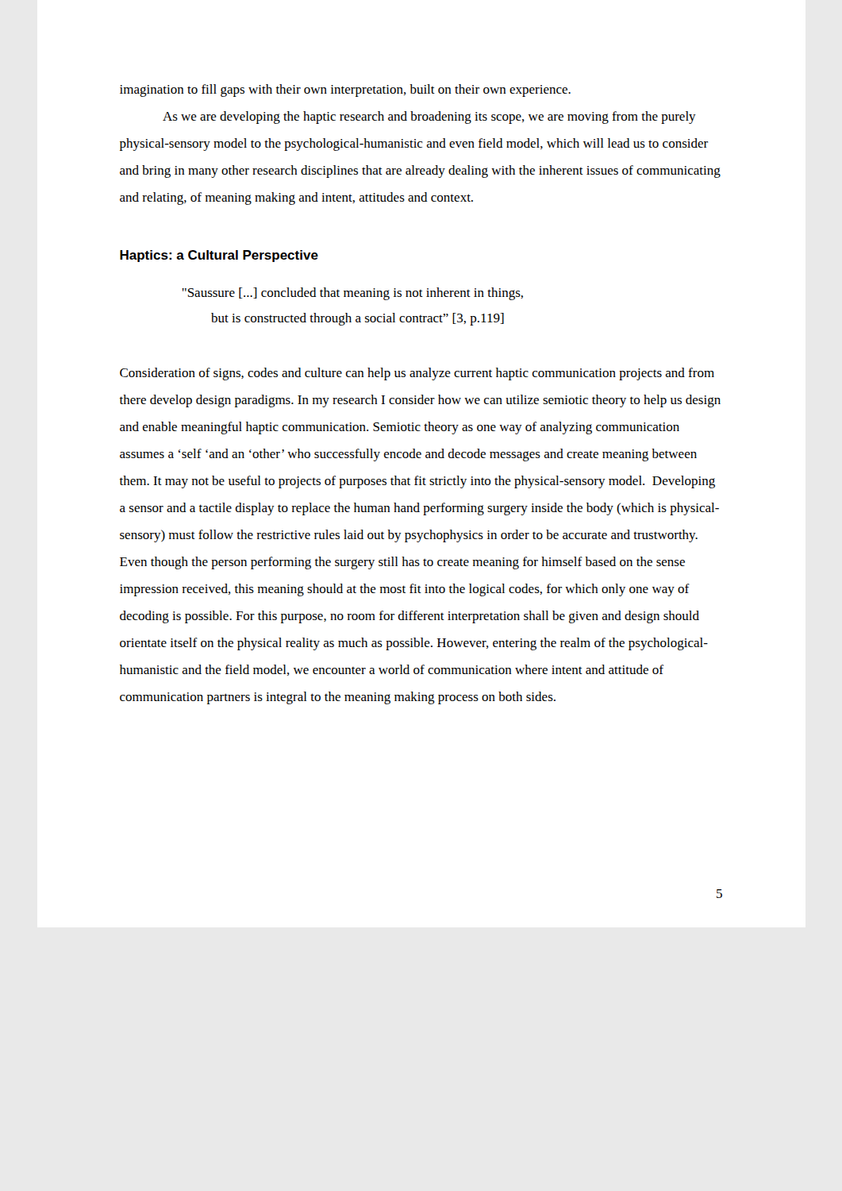imagination to fill gaps with their own interpretation, built on their own experience.
As we are developing the haptic research and broadening its scope, we are moving from the purely physical-sensory model to the psychological-humanistic and even field model, which will lead us to consider and bring in many other research disciplines that are already dealing with the inherent issues of communicating and relating, of meaning making and intent, attitudes and context.
Haptics: a Cultural Perspective
"Saussure [...] concluded that meaning is not inherent in things, but is constructed through a social contract” [3, p.119]
Consideration of signs, codes and culture can help us analyze current haptic communication projects and from there develop design paradigms. In my research I consider how we can utilize semiotic theory to help us design and enable meaningful haptic communication. Semiotic theory as one way of analyzing communication assumes a ‘self ‘and an ‘other’ who successfully encode and decode messages and create meaning between them. It may not be useful to projects of purposes that fit strictly into the physical-sensory model. Developing a sensor and a tactile display to replace the human hand performing surgery inside the body (which is physical-sensory) must follow the restrictive rules laid out by psychophysics in order to be accurate and trustworthy. Even though the person performing the surgery still has to create meaning for himself based on the sense impression received, this meaning should at the most fit into the logical codes, for which only one way of decoding is possible. For this purpose, no room for different interpretation shall be given and design should orientate itself on the physical reality as much as possible. However, entering the realm of the psychological-humanistic and the field model, we encounter a world of communication where intent and attitude of communication partners is integral to the meaning making process on both sides.
5